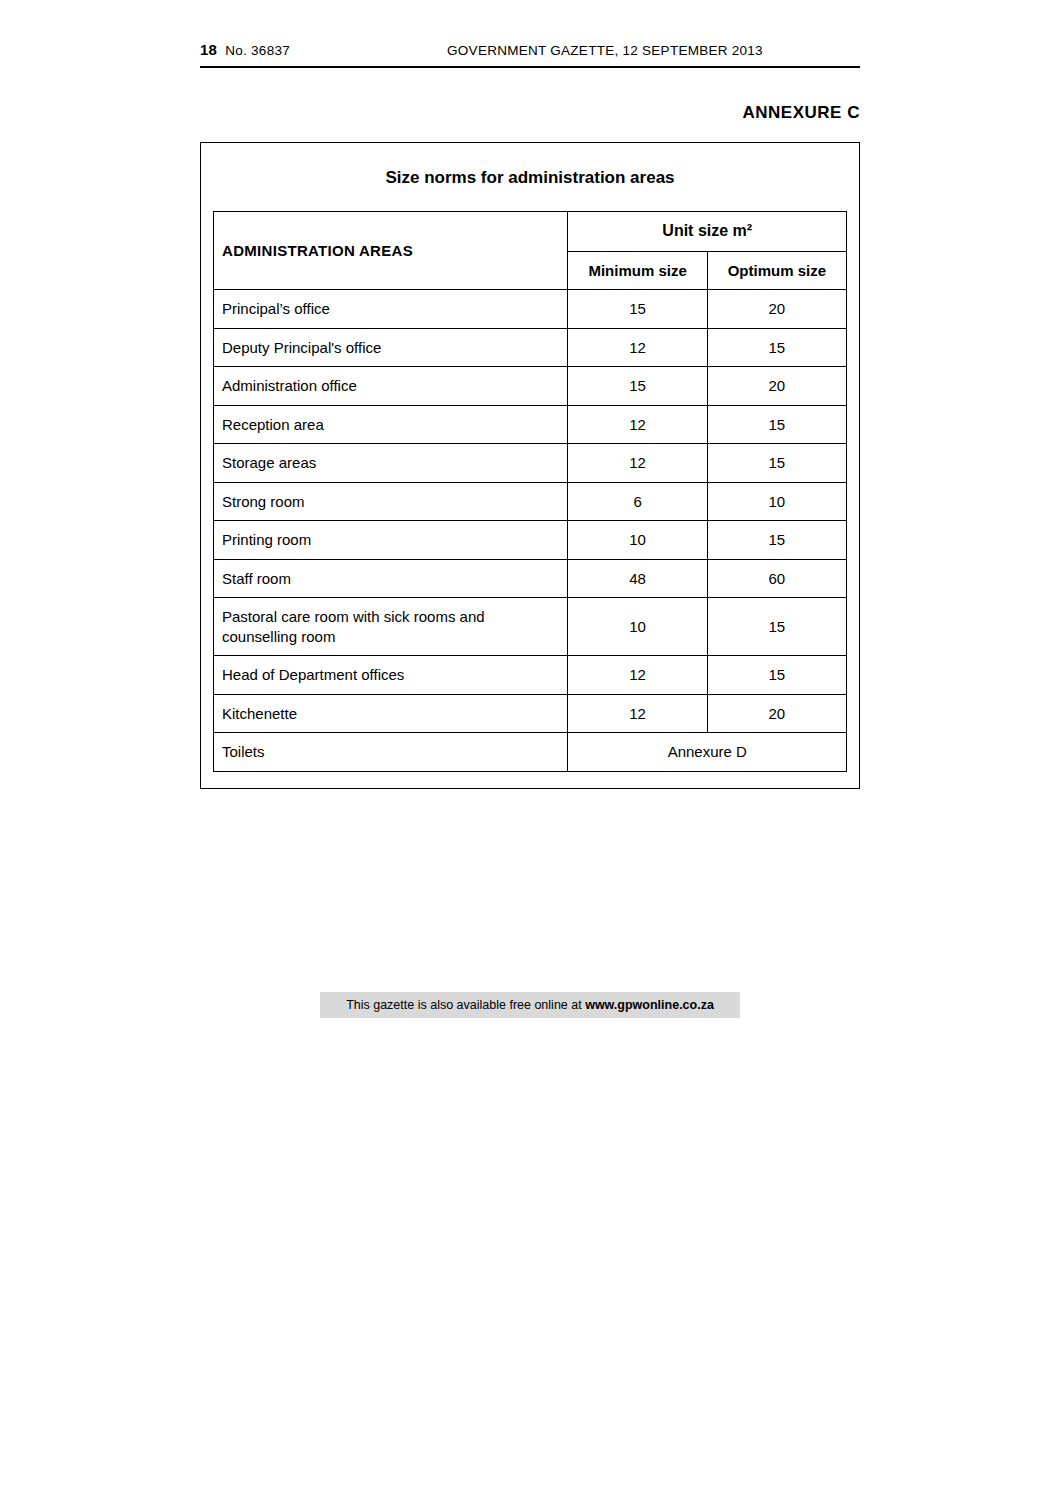18 No. 36837 GOVERNMENT GAZETTE, 12 SEPTEMBER 2013
ANNEXURE C
Size norms for administration areas
| ADMINISTRATION AREAS | Unit size m² |
| --- | --- |
| Minimum size | Optimum size |
| Principal’s office | 15 | 20 |
| Deputy Principal's office | 12 | 15 |
| Administration office | 15 | 20 |
| Reception area | 12 | 15 |
| Storage areas | 12 | 15 |
| Strong room | 6 | 10 |
| Printing room | 10 | 15 |
| Staff room | 48 | 60 |
| Pastoral care room with sick rooms and counselling room | 10 | 15 |
| Head of Department offices | 12 | 15 |
| Kitchenette | 12 | 20 |
| Toilets | Annexure D |
This gazette is also available free online at www.gpwonline.co.za